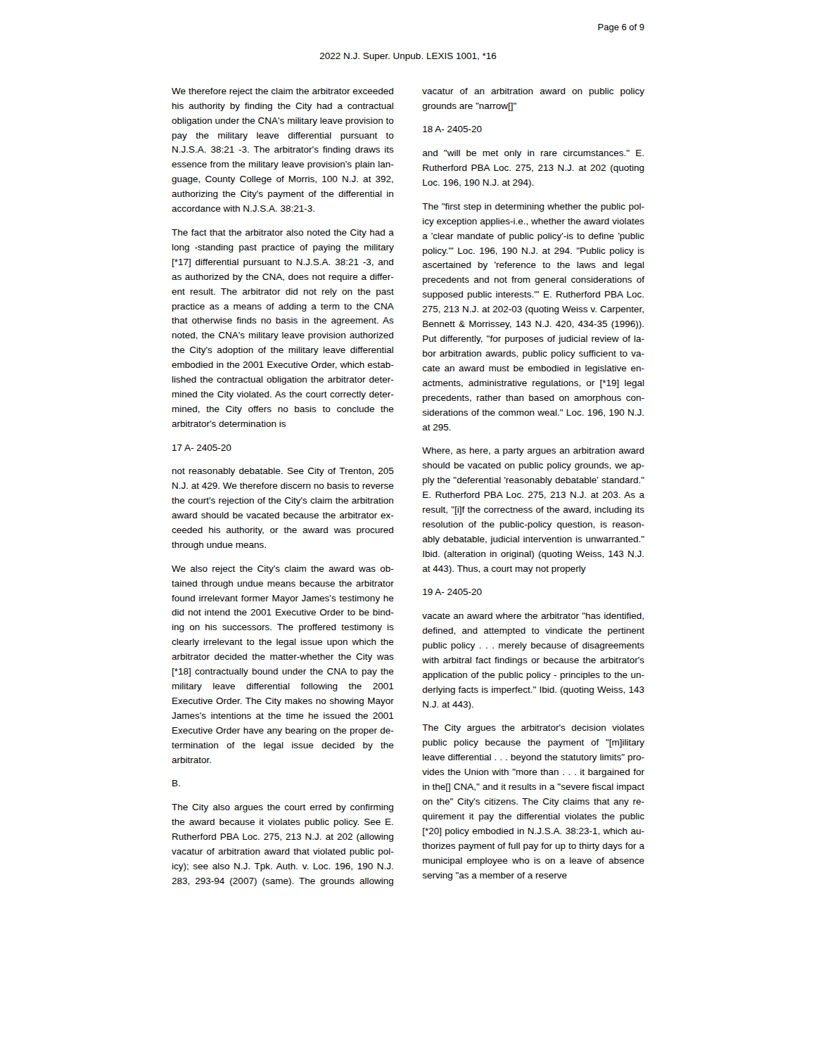Page 6 of 9
2022 N.J. Super. Unpub. LEXIS 1001, *16
We therefore reject the claim the arbitrator exceeded his authority by finding the City had a contractual obligation under the CNA's military leave provision to pay the military leave differential pursuant to N.J.S.A. 38:21 -3. The arbitrator's finding draws its essence from the military leave provision's plain language, County College of Morris, 100 N.J. at 392, authorizing the City's payment of the differential in accordance with N.J.S.A. 38:21-3.
The fact that the arbitrator also noted the City had a long -standing past practice of paying the military [*17] differential pursuant to N.J.S.A. 38:21 -3, and as authorized by the CNA, does not require a different result. The arbitrator did not rely on the past practice as a means of adding a term to the CNA that otherwise finds no basis in the agreement. As noted, the CNA's military leave provision authorized the City's adoption of the military leave differential embodied in the 2001 Executive Order, which established the contractual obligation the arbitrator determined the City violated. As the court correctly determined, the City offers no basis to conclude the arbitrator's determination is
17 A- 2405-20
not reasonably debatable. See City of Trenton, 205 N.J. at 429. We therefore discern no basis to reverse the court's rejection of the City's claim the arbitration award should be vacated because the arbitrator exceeded his authority, or the award was procured through undue means.
We also reject the City's claim the award was obtained through undue means because the arbitrator found irrelevant former Mayor James's testimony he did not intend the 2001 Executive Order to be binding on his successors. The proffered testimony is clearly irrelevant to the legal issue upon which the arbitrator decided the matter-whether the City was [*18] contractually bound under the CNA to pay the military leave differential following the 2001 Executive Order. The City makes no showing Mayor James's intentions at the time he issued the 2001 Executive Order have any bearing on the proper determination of the legal issue decided by the arbitrator.
B.
The City also argues the court erred by confirming the award because it violates public policy. See E. Rutherford PBA Loc. 275, 213 N.J. at 202 (allowing vacatur of arbitration award that violated public policy); see also N.J. Tpk. Auth. v. Loc. 196, 190 N.J. 283, 293-94 (2007) (same). The grounds allowing vacatur of an arbitration award on public policy grounds are "narrow[]"
18 A- 2405-20
and "will be met only in rare circumstances." E. Rutherford PBA Loc. 275, 213 N.J. at 202 (quoting Loc. 196, 190 N.J. at 294).
The "first step in determining whether the public policy exception applies-i.e., whether the award violates a 'clear mandate of public policy'-is to define 'public policy.'" Loc. 196, 190 N.J. at 294. "Public policy is ascertained by 'reference to the laws and legal precedents and not from general considerations of supposed public interests.'" E. Rutherford PBA Loc. 275, 213 N.J. at 202-03 (quoting Weiss v. Carpenter, Bennett & Morrissey, 143 N.J. 420, 434-35 (1996)). Put differently, "for purposes of judicial review of labor arbitration awards, public policy sufficient to vacate an award must be embodied in legislative enactments, administrative regulations, or [*19] legal precedents, rather than based on amorphous considerations of the common weal." Loc. 196, 190 N.J. at 295.
Where, as here, a party argues an arbitration award should be vacated on public policy grounds, we apply the "deferential 'reasonably debatable' standard." E. Rutherford PBA Loc. 275, 213 N.J. at 203. As a result, "[i]f the correctness of the award, including its resolution of the public-policy question, is reasonably debatable, judicial intervention is unwarranted." Ibid. (alteration in original) (quoting Weiss, 143 N.J. at 443). Thus, a court may not properly
19 A- 2405-20
vacate an award where the arbitrator "has identified, defined, and attempted to vindicate the pertinent public policy . . . merely because of disagreements with arbitral fact findings or because the arbitrator's application of the public policy - principles to the underlying facts is imperfect." Ibid. (quoting Weiss, 143 N.J. at 443).
The City argues the arbitrator's decision violates public policy because the payment of "[m]ilitary leave differential . . . beyond the statutory limits" provides the Union with "more than . . . it bargained for in the[] CNA," and it results in a "severe fiscal impact on the" City's citizens. The City claims that any requirement it pay the differential violates the public [*20] policy embodied in N.J.S.A. 38:23-1, which authorizes payment of full pay for up to thirty days for a municipal employee who is on a leave of absence serving "as a member of a reserve